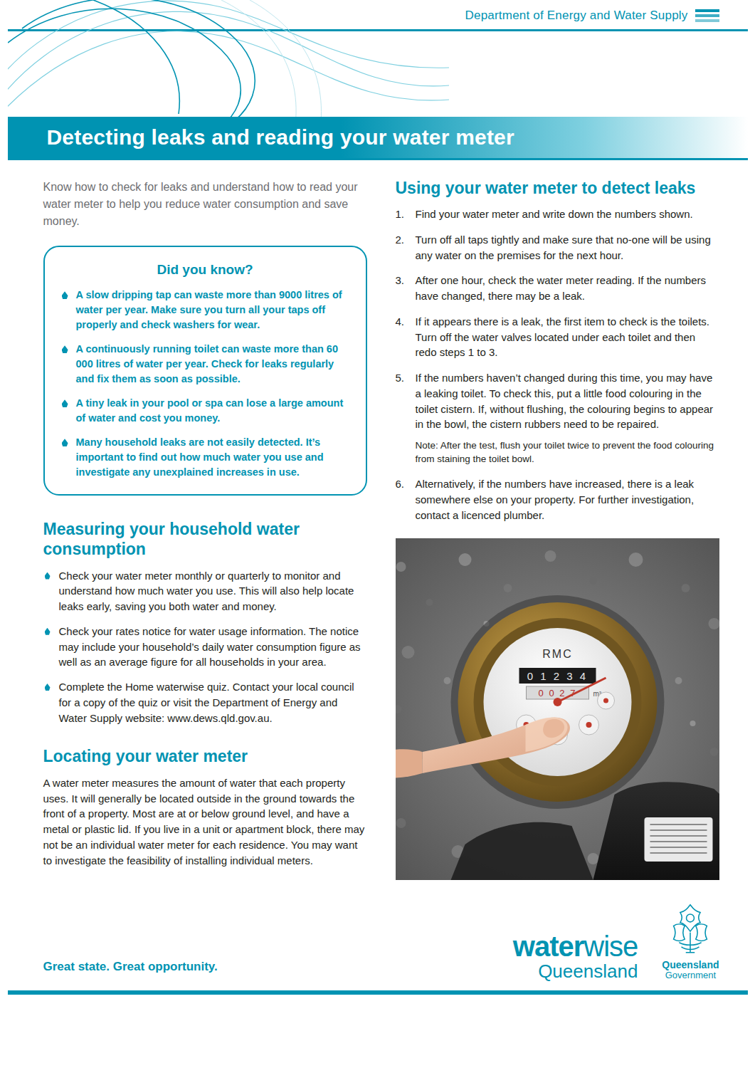Department of Energy and Water Supply
Detecting leaks and reading your water meter
Know how to check for leaks and understand how to read your water meter to help you reduce water consumption and save money.
Did you know?
A slow dripping tap can waste more than 9000 litres of water per year. Make sure you turn all your taps off properly and check washers for wear.
A continuously running toilet can waste more than 60 000 litres of water per year. Check for leaks regularly and fix them as soon as possible.
A tiny leak in your pool or spa can lose a large amount of water and cost you money.
Many household leaks are not easily detected. It’s important to find out how much water you use and investigate any unexplained increases in use.
Measuring your household water consumption
Check your water meter monthly or quarterly to monitor and understand how much water you use. This will also help locate leaks early, saving you both water and money.
Check your rates notice for water usage information. The notice may include your household’s daily water consumption figure as well as an average figure for all households in your area.
Complete the Home waterwise quiz. Contact your local council for a copy of the quiz or visit the Department of Energy and Water Supply website: www.dews.qld.gov.au.
Locating your water meter
A water meter measures the amount of water that each property uses. It will generally be located outside in the ground towards the front of a property. Most are at or below ground level, and have a metal or plastic lid. If you live in a unit or apartment block, there may not be an individual water meter for each residence. You may want to investigate the feasibility of installing individual meters.
Using your water meter to detect leaks
Find your water meter and write down the numbers shown.
Turn off all taps tightly and make sure that no-one will be using any water on the premises for the next hour.
After one hour, check the water meter reading. If the numbers have changed, there may be a leak.
If it appears there is a leak, the first item to check is the toilets. Turn off the water valves located under each toilet and then redo steps 1 to 3.
If the numbers haven’t changed during this time, you may have a leaking toilet. To check this, put a little food colouring in the toilet cistern. If, without flushing, the colouring begins to appear in the bowl, the cistern rubbers need to be repaired.
Note: After the test, flush your toilet twice to prevent the food colouring from staining the toilet bowl.
Alternatively, if the numbers have increased, there is a leak somewhere else on your property. For further investigation, contact a licenced plumber.
RMC 0 1 2 3 4 0 0 2 7 m³
Great state. Great opportunity.
water wise
Queensland
Queensland
Government